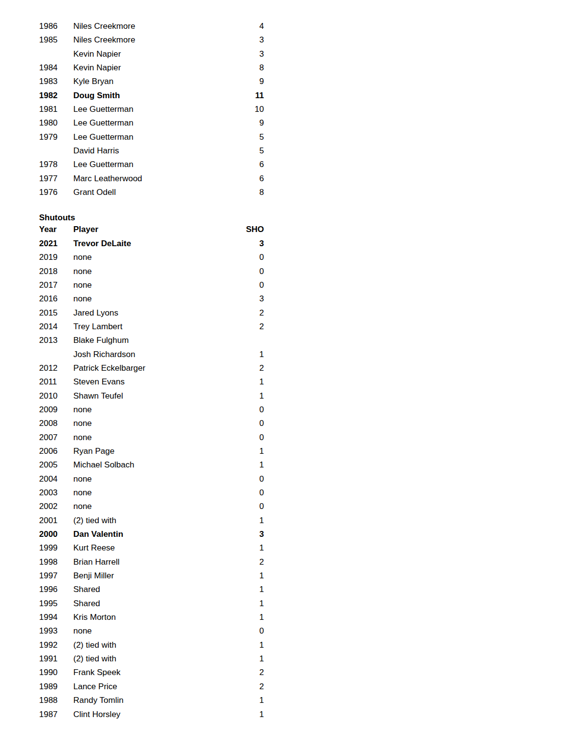| 1986 | Niles Creekmore | 4 |
| 1985 | Niles Creekmore | 3 |
| | Kevin Napier | 3 |
| 1984 | Kevin Napier | 8 |
| 1983 | Kyle Bryan | 9 |
| 1982 | Doug Smith | 11 |
| 1981 | Lee Guetterman | 10 |
| 1980 | Lee Guetterman | 9 |
| 1979 | Lee Guetterman | 5 |
| | David Harris | 5 |
| 1978 | Lee Guetterman | 6 |
| 1977 | Marc Leatherwood | 6 |
| 1976 | Grant Odell | 8 |
Shutouts
| Year | Player | SHO |
| 2021 | Trevor DeLaite | 3 |
| 2019 | none | 0 |
| 2018 | none | 0 |
| 2017 | none | 0 |
| 2016 | none | 3 |
| 2015 | Jared Lyons | 2 |
| 2014 | Trey Lambert | 2 |
| 2013 | Blake Fulghum | |
| | Josh Richardson | 1 |
| 2012 | Patrick Eckelbarger | 2 |
| 2011 | Steven Evans | 1 |
| 2010 | Shawn Teufel | 1 |
| 2009 | none | 0 |
| 2008 | none | 0 |
| 2007 | none | 0 |
| 2006 | Ryan Page | 1 |
| 2005 | Michael Solbach | 1 |
| 2004 | none | 0 |
| 2003 | none | 0 |
| 2002 | none | 0 |
| 2001 | (2) tied with | 1 |
| 2000 | Dan Valentin | 3 |
| 1999 | Kurt Reese | 1 |
| 1998 | Brian Harrell | 2 |
| 1997 | Benji Miller | 1 |
| 1996 | Shared | 1 |
| 1995 | Shared | 1 |
| 1994 | Kris Morton | 1 |
| 1993 | none | 0 |
| 1992 | (2) tied with | 1 |
| 1991 | (2) tied with | 1 |
| 1990 | Frank Speek | 2 |
| 1989 | Lance Price | 2 |
| 1988 | Randy Tomlin | 1 |
| 1987 | Clint Horsley | 1 |